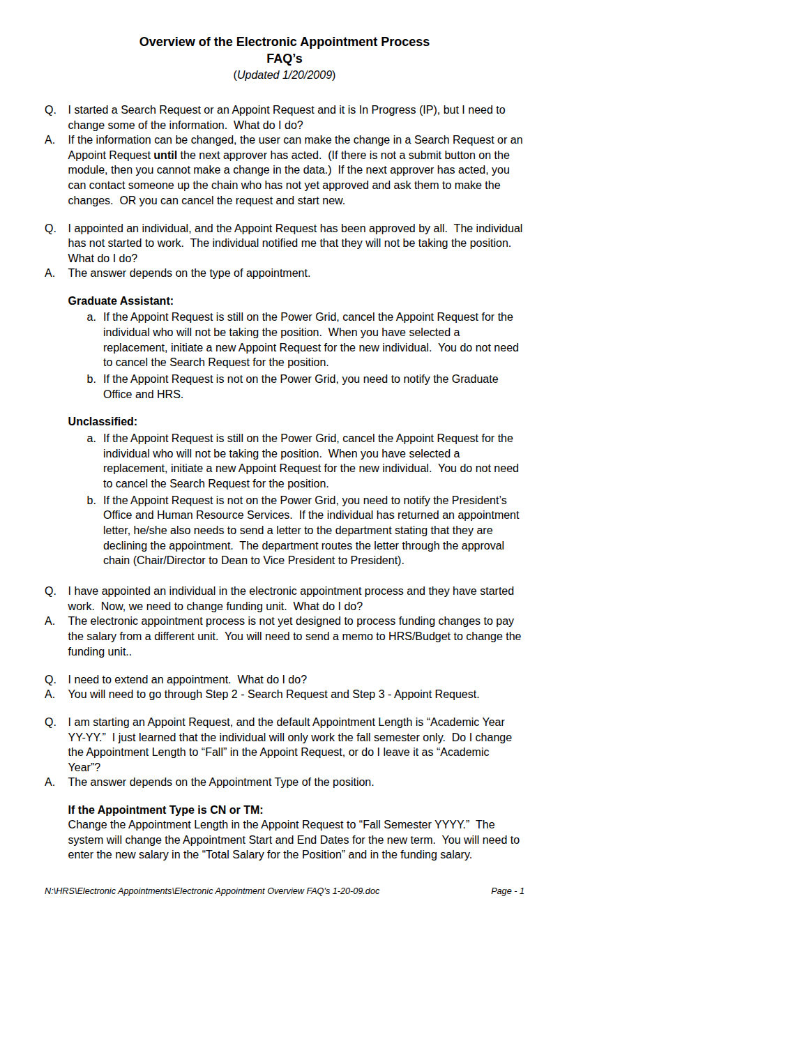Overview of the Electronic Appointment Process
FAQ’s
(Updated 1/20/2009)
Q.
I started a Search Request or an Appoint Request and it is In Progress (IP), but I need to change some of the information. What do I do?
A.
If the information can be changed, the user can make the change in a Search Request or an Appoint Request until the next approver has acted. (If there is not a submit button on the module, then you cannot make a change in the data.) If the next approver has acted, you can contact someone up the chain who has not yet approved and ask them to make the changes. OR you can cancel the request and start new.
Q.
I appointed an individual, and the Appoint Request has been approved by all. The individual has not started to work. The individual notified me that they will not be taking the position. What do I do?
A.
The answer depends on the type of appointment.
Graduate Assistant:
If the Appoint Request is still on the Power Grid, cancel the Appoint Request for the individual who will not be taking the position. When you have selected a replacement, initiate a new Appoint Request for the new individual. You do not need to cancel the Search Request for the position.
If the Appoint Request is not on the Power Grid, you need to notify the Graduate Office and HRS.
Unclassified:
If the Appoint Request is still on the Power Grid, cancel the Appoint Request for the individual who will not be taking the position. When you have selected a replacement, initiate a new Appoint Request for the new individual. You do not need to cancel the Search Request for the position.
If the Appoint Request is not on the Power Grid, you need to notify the President’s Office and Human Resource Services. If the individual has returned an appointment letter, he/she also needs to send a letter to the department stating that they are declining the appointment. The department routes the letter through the approval chain (Chair/Director to Dean to Vice President to President).
Q.
I have appointed an individual in the electronic appointment process and they have started work. Now, we need to change funding unit. What do I do?
A.
The electronic appointment process is not yet designed to process funding changes to pay the salary from a different unit. You will need to send a memo to HRS/Budget to change the funding unit..
Q.
I need to extend an appointment. What do I do?
A.
You will need to go through Step 2 - Search Request and Step 3 - Appoint Request.
Q.
I am starting an Appoint Request, and the default Appointment Length is “Academic Year YY-YY.” I just learned that the individual will only work the fall semester only. Do I change the Appointment Length to “Fall” in the Appoint Request, or do I leave it as “Academic Year”?
A.
The answer depends on the Appointment Type of the position.
If the Appointment Type is CN or TM:
Change the Appointment Length in the Appoint Request to “Fall Semester YYYY.” The system will change the Appointment Start and End Dates for the new term. You will need to enter the new salary in the “Total Salary for the Position” and in the funding salary.
N:\HRS\Electronic Appointments\Electronic Appointment Overview FAQ's 1-20-09.doc
Page - 1